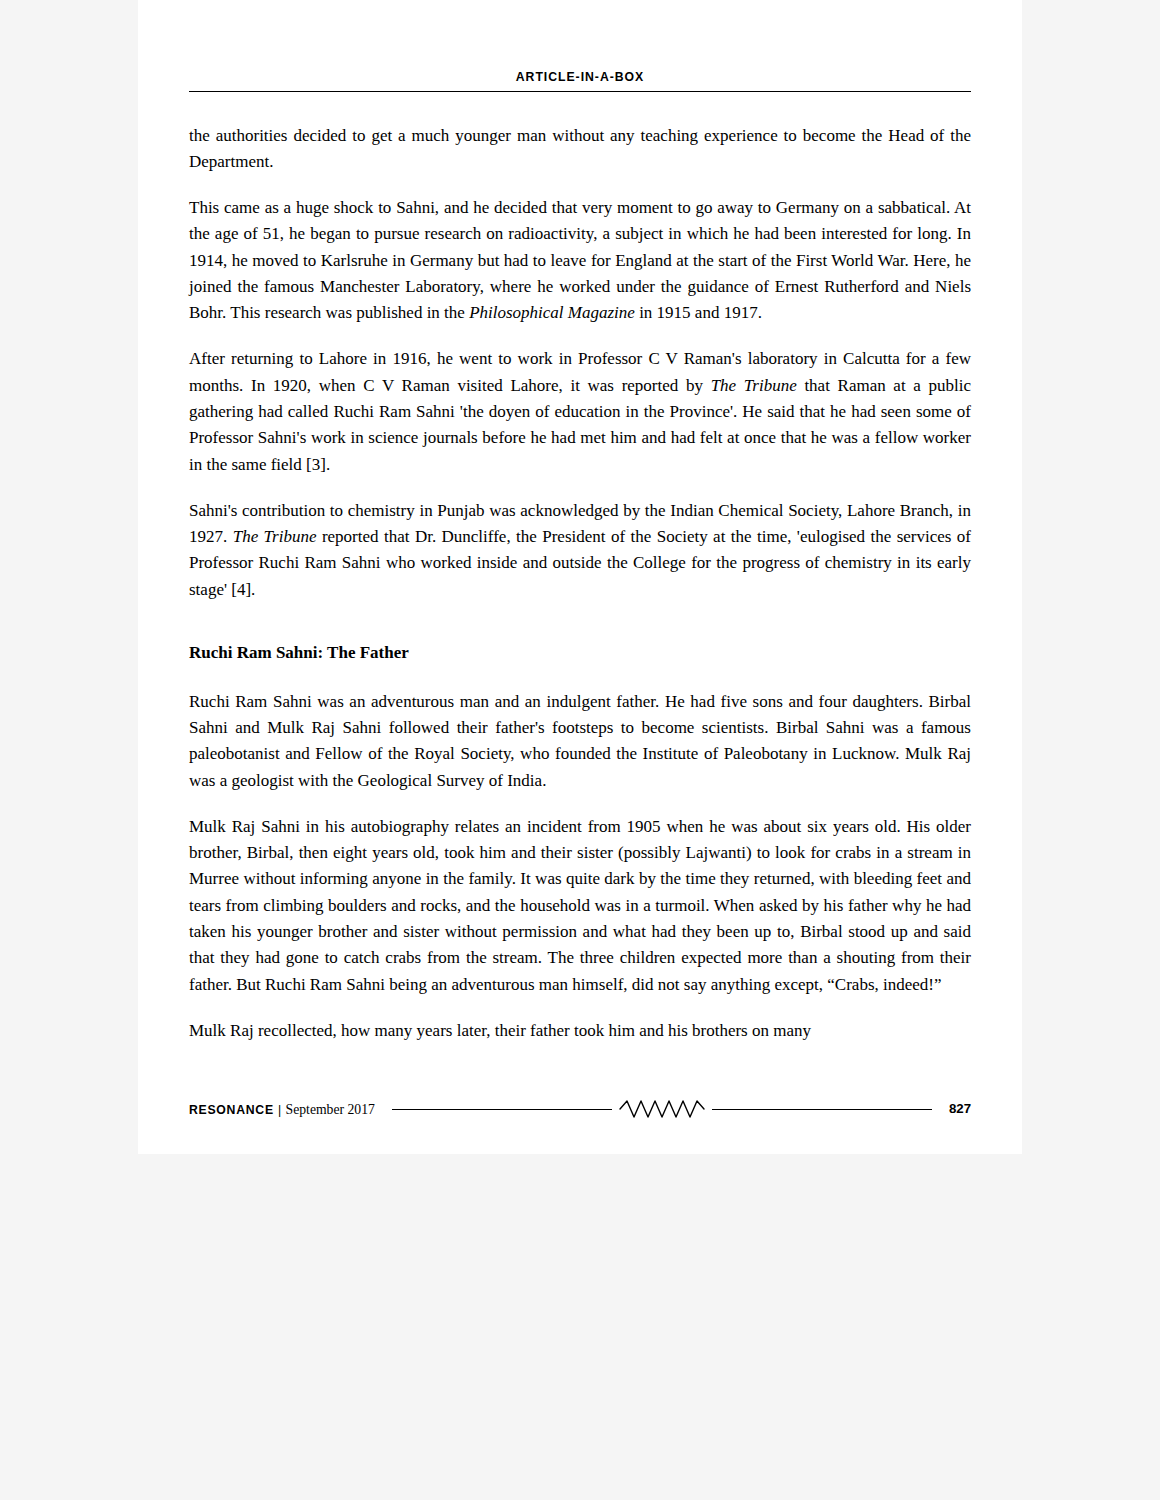ARTICLE-IN-A-BOX
the authorities decided to get a much younger man without any teaching experience to become the Head of the Department.
This came as a huge shock to Sahni, and he decided that very moment to go away to Germany on a sabbatical. At the age of 51, he began to pursue research on radioactivity, a subject in which he had been interested for long. In 1914, he moved to Karlsruhe in Germany but had to leave for England at the start of the First World War. Here, he joined the famous Manchester Laboratory, where he worked under the guidance of Ernest Rutherford and Niels Bohr. This research was published in the Philosophical Magazine in 1915 and 1917.
After returning to Lahore in 1916, he went to work in Professor C V Raman's laboratory in Calcutta for a few months. In 1920, when C V Raman visited Lahore, it was reported by The Tribune that Raman at a public gathering had called Ruchi Ram Sahni 'the doyen of education in the Province'. He said that he had seen some of Professor Sahni's work in science journals before he had met him and had felt at once that he was a fellow worker in the same field [3].
Sahni's contribution to chemistry in Punjab was acknowledged by the Indian Chemical Society, Lahore Branch, in 1927. The Tribune reported that Dr. Duncliffe, the President of the Society at the time, 'eulogised the services of Professor Ruchi Ram Sahni who worked inside and outside the College for the progress of chemistry in its early stage' [4].
Ruchi Ram Sahni: The Father
Ruchi Ram Sahni was an adventurous man and an indulgent father. He had five sons and four daughters. Birbal Sahni and Mulk Raj Sahni followed their father's footsteps to become scientists. Birbal Sahni was a famous paleobotanist and Fellow of the Royal Society, who founded the Institute of Paleobotany in Lucknow. Mulk Raj was a geologist with the Geological Survey of India.
Mulk Raj Sahni in his autobiography relates an incident from 1905 when he was about six years old. His older brother, Birbal, then eight years old, took him and their sister (possibly Lajwanti) to look for crabs in a stream in Murree without informing anyone in the family. It was quite dark by the time they returned, with bleeding feet and tears from climbing boulders and rocks, and the household was in a turmoil. When asked by his father why he had taken his younger brother and sister without permission and what had they been up to, Birbal stood up and said that they had gone to catch crabs from the stream. The three children expected more than a shouting from their father. But Ruchi Ram Sahni being an adventurous man himself, did not say anything except, “Crabs, indeed!”
Mulk Raj recollected, how many years later, their father took him and his brothers on many
RESONANCE|September 2017
827